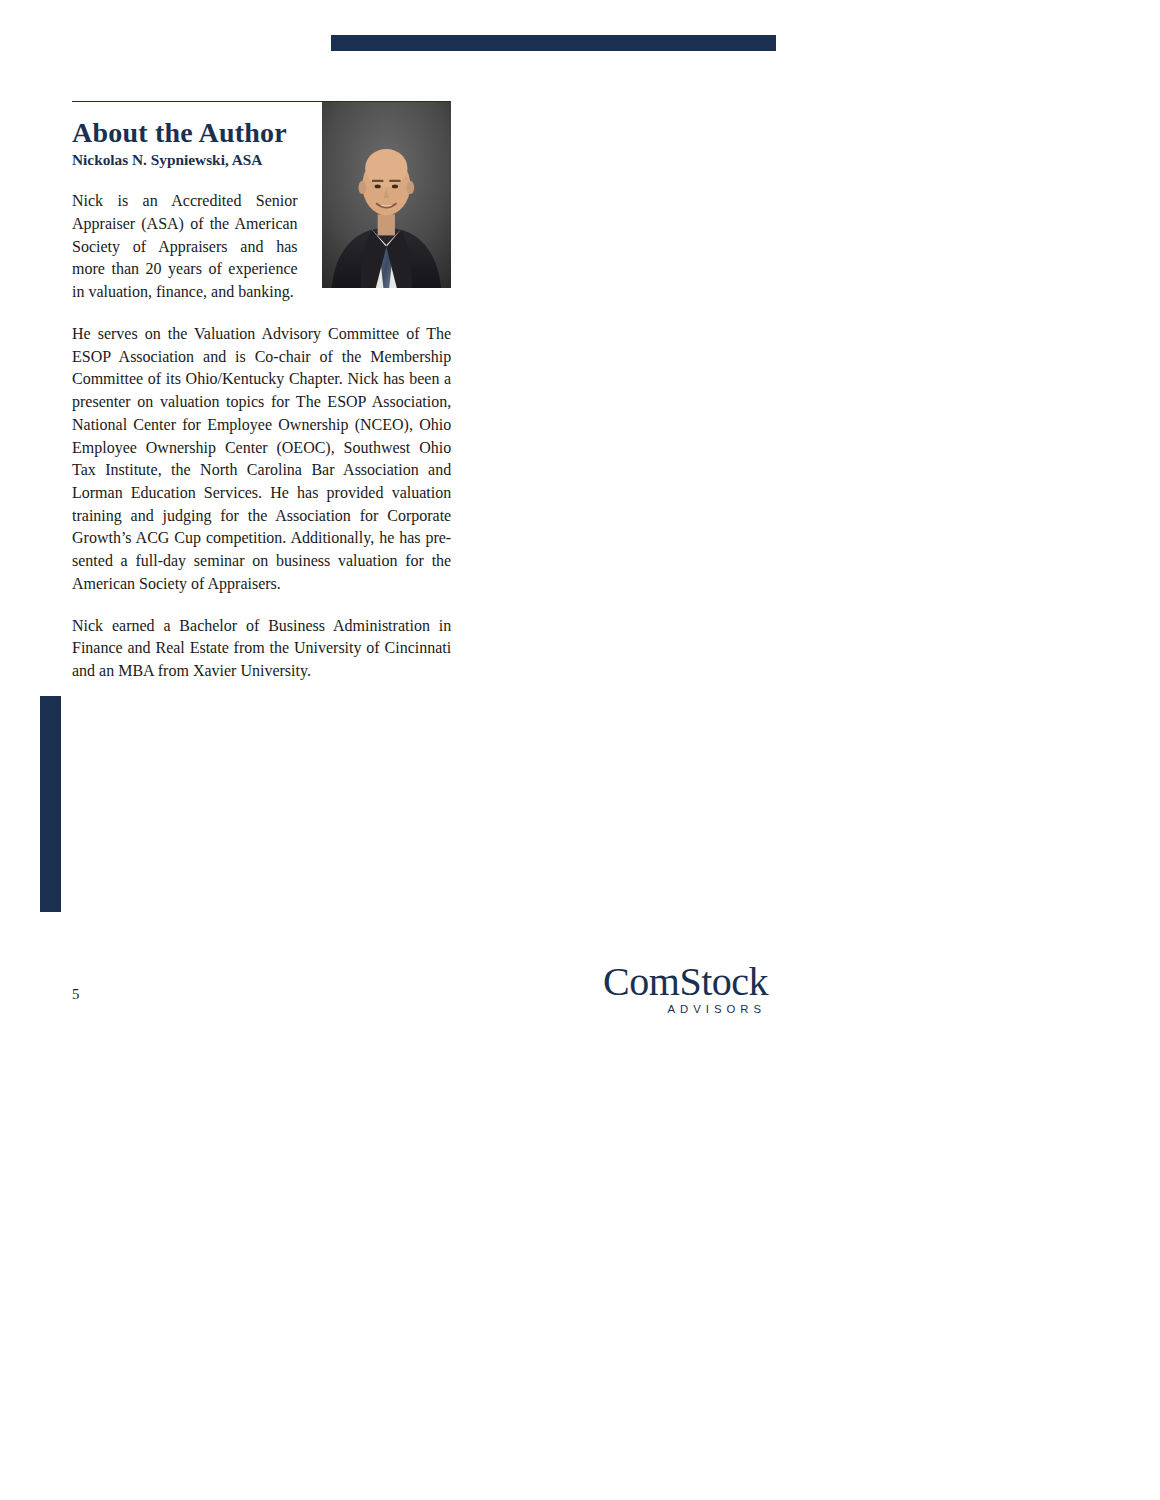About the Author
Nickolas N. Sypniewski, ASA
Nick is an Accredited Senior Appraiser (ASA) of the American Society of Appraisers and has more than 20 years of experience in valuation, finance, and banking.
He serves on the Valuation Advisory Committee of The ESOP Association and is Co-chair of the Membership Committee of its Ohio/Kentucky Chapter. Nick has been a presenter on valuation topics for The ESOP Association, National Center for Employee Ownership (NCEO), Ohio Employee Ownership Center (OEOC), Southwest Ohio Tax Institute, the North Carolina Bar Association and Lorman Education Services. He has provided valuation training and judging for the Association for Corporate Growth’s ACG Cup competition. Additionally, he has presented a full-day seminar on business valuation for the American Society of Appraisers.
Nick earned a Bachelor of Business Administration in Finance and Real Estate from the University of Cincinnati and an MBA from Xavier University.
5
ComStock
ADVISORS